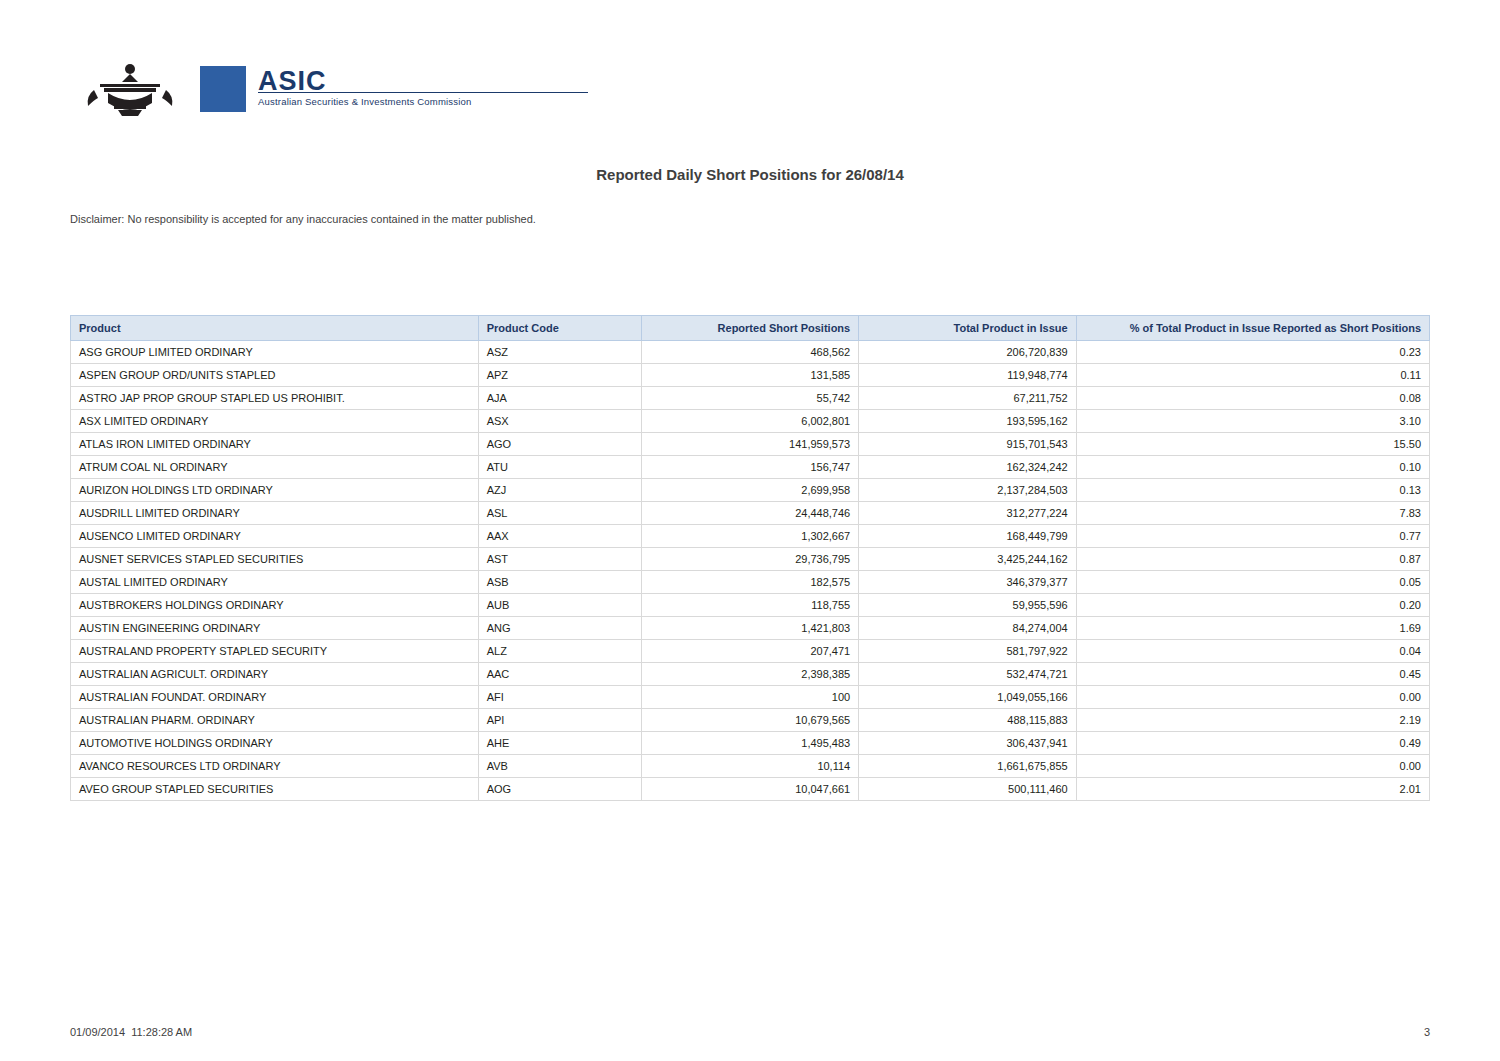ASIC
Australian Securities & Investments Commission
Reported Daily Short Positions for 26/08/14
Disclaimer: No responsibility is accepted for any inaccuracies contained in the matter published.
| Product | Product Code | Reported Short Positions | Total Product in Issue | % of Total Product in Issue Reported as Short Positions |
| --- | --- | --- | --- | --- |
| ASG GROUP LIMITED ORDINARY | ASZ | 468,562 | 206,720,839 | 0.23 |
| ASPEN GROUP ORD/UNITS STAPLED | APZ | 131,585 | 119,948,774 | 0.11 |
| ASTRO JAP PROP GROUP STAPLED US PROHIBIT. | AJA | 55,742 | 67,211,752 | 0.08 |
| ASX LIMITED ORDINARY | ASX | 6,002,801 | 193,595,162 | 3.10 |
| ATLAS IRON LIMITED ORDINARY | AGO | 141,959,573 | 915,701,543 | 15.50 |
| ATRUM COAL NL ORDINARY | ATU | 156,747 | 162,324,242 | 0.10 |
| AURIZON HOLDINGS LTD ORDINARY | AZJ | 2,699,958 | 2,137,284,503 | 0.13 |
| AUSDRILL LIMITED ORDINARY | ASL | 24,448,746 | 312,277,224 | 7.83 |
| AUSENCO LIMITED ORDINARY | AAX | 1,302,667 | 168,449,799 | 0.77 |
| AUSNET SERVICES STAPLED SECURITIES | AST | 29,736,795 | 3,425,244,162 | 0.87 |
| AUSTAL LIMITED ORDINARY | ASB | 182,575 | 346,379,377 | 0.05 |
| AUSTBROKERS HOLDINGS ORDINARY | AUB | 118,755 | 59,955,596 | 0.20 |
| AUSTIN ENGINEERING ORDINARY | ANG | 1,421,803 | 84,274,004 | 1.69 |
| AUSTRALAND PROPERTY STAPLED SECURITY | ALZ | 207,471 | 581,797,922 | 0.04 |
| AUSTRALIAN AGRICULT. ORDINARY | AAC | 2,398,385 | 532,474,721 | 0.45 |
| AUSTRALIAN FOUNDAT. ORDINARY | AFI | 100 | 1,049,055,166 | 0.00 |
| AUSTRALIAN PHARM. ORDINARY | API | 10,679,565 | 488,115,883 | 2.19 |
| AUTOMOTIVE HOLDINGS ORDINARY | AHE | 1,495,483 | 306,437,941 | 0.49 |
| AVANCO RESOURCES LTD ORDINARY | AVB | 10,114 | 1,661,675,855 | 0.00 |
| AVEO GROUP STAPLED SECURITIES | AOG | 10,047,661 | 500,111,460 | 2.01 |
01/09/2014 11:28:28 AM 3